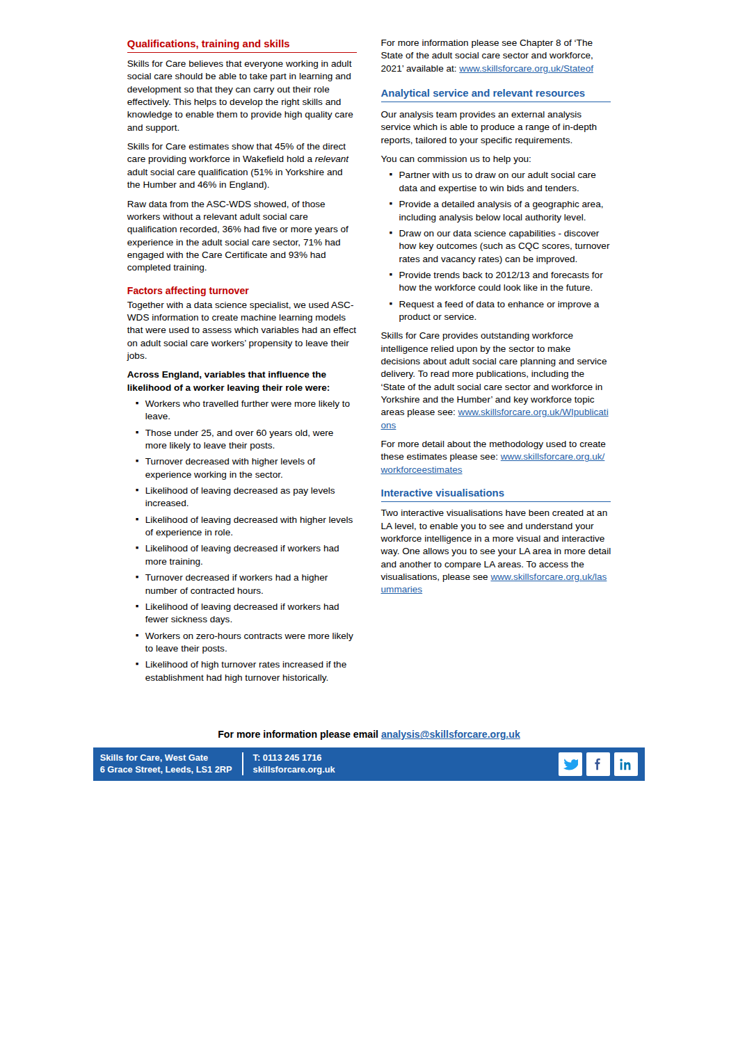Qualifications, training and skills
Skills for Care believes that everyone working in adult social care should be able to take part in learning and development so that they can carry out their role effectively. This helps to develop the right skills and knowledge to enable them to provide high quality care and support.
Skills for Care estimates show that 45% of the direct care providing workforce in Wakefield hold a relevant adult social care qualification (51% in Yorkshire and the Humber and 46% in England).
Raw data from the ASC-WDS showed, of those workers without a relevant adult social care qualification recorded, 36% had five or more years of experience in the adult social care sector, 71% had engaged with the Care Certificate and 93% had completed training.
Factors affecting turnover
Together with a data science specialist, we used ASC-WDS information to create machine learning models that were used to assess which variables had an effect on adult social care workers’ propensity to leave their jobs.
Across England, variables that influence the likelihood of a worker leaving their role were:
Workers who travelled further were more likely to leave.
Those under 25, and over 60 years old, were more likely to leave their posts.
Turnover decreased with higher levels of experience working in the sector.
Likelihood of leaving decreased as pay levels increased.
Likelihood of leaving decreased with higher levels of experience in role.
Likelihood of leaving decreased if workers had more training.
Turnover decreased if workers had a higher number of contracted hours.
Likelihood of leaving decreased if workers had fewer sickness days.
Workers on zero-hours contracts were more likely to leave their posts.
Likelihood of high turnover rates increased if the establishment had high turnover historically.
For more information please see Chapter 8 of ‘The State of the adult social care sector and workforce, 2021’ available at: www.skillsforcare.org.uk/Stateof
Analytical service and relevant resources
Our analysis team provides an external analysis service which is able to produce a range of in-depth reports, tailored to your specific requirements.
You can commission us to help you:
Partner with us to draw on our adult social care data and expertise to win bids and tenders.
Provide a detailed analysis of a geographic area, including analysis below local authority level.
Draw on our data science capabilities - discover how key outcomes (such as CQC scores, turnover rates and vacancy rates) can be improved.
Provide trends back to 2012/13 and forecasts for how the workforce could look like in the future.
Request a feed of data to enhance or improve a product or service.
Skills for Care provides outstanding workforce intelligence relied upon by the sector to make decisions about adult social care planning and service delivery. To read more publications, including the ‘State of the adult social care sector and workforce in Yorkshire and the Humber’ and key workforce topic areas please see: www.skillsforcare.org.uk/WIpublications
For more detail about the methodology used to create these estimates please see: www.skillsforcare.org.uk/workforceestimates
Interactive visualisations
Two interactive visualisations have been created at an LA level, to enable you to see and understand your workforce intelligence in a more visual and interactive way. One allows you to see your LA area in more detail and another to compare LA areas. To access the visualisations, please see www.skillsforcare.org.uk/lasummaries
For more information please email analysis@skillsforcare.org.uk
Skills for Care, West Gate
6 Grace Street, Leeds, LS1 2RP
T: 0113 245 1716
skillsforcare.org.uk